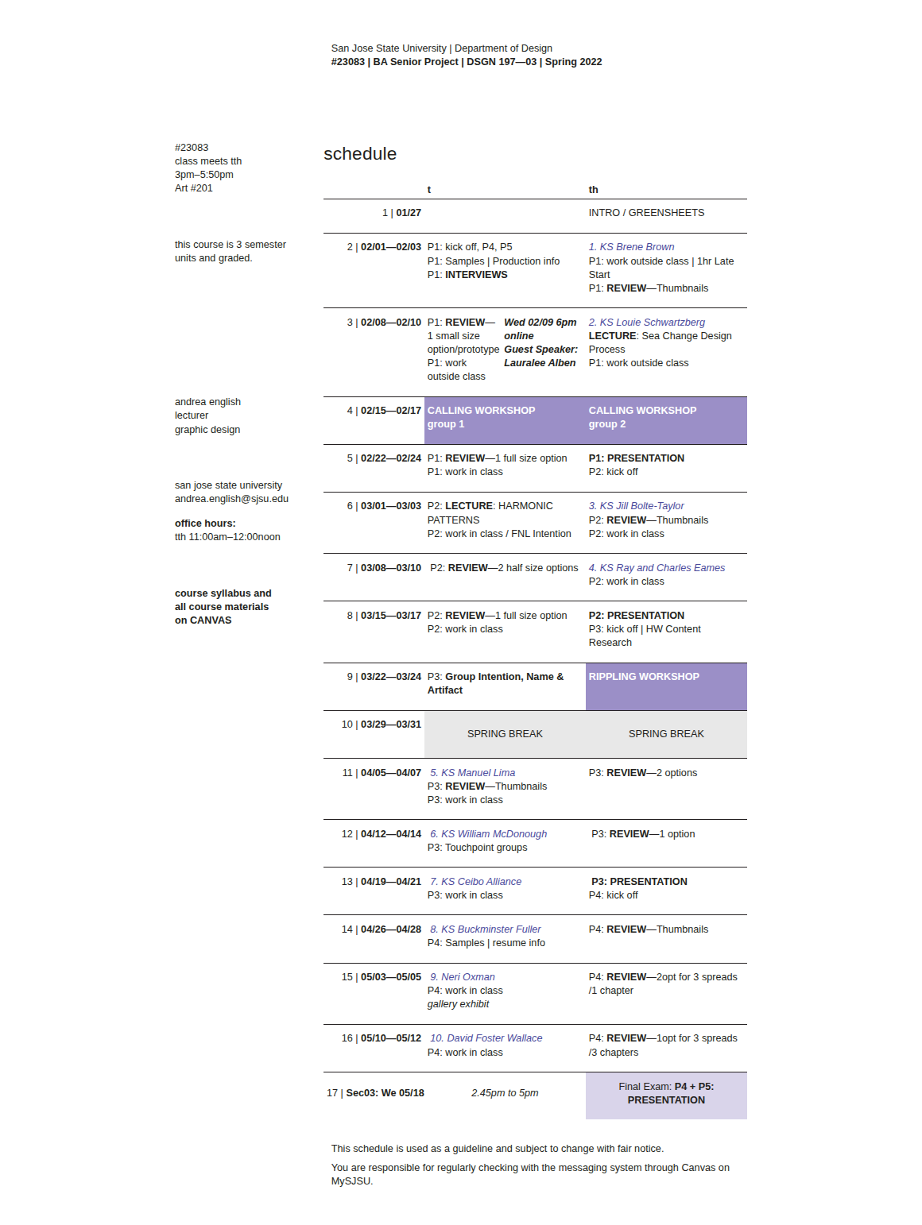San Jose State University | Department of Design
#23083 | BA Senior Project | DSGN 197—03 | Spring 2022
#23083
class meets tth
3pm–5:50pm
Art #201
this course is 3 semester
units and graded.
andrea english
lecturer
graphic design
san jose state university
andrea.english@sjsu.edu
office hours:
tth 11:00am–12:00noon
course syllabus and
all course materials
on CANVAS
schedule
| | t | th |
| --- | --- | --- |
| 1 / 01/27 | | INTRO / GREENSHEETS |
| 2 / 02/01—02/03 | P1: kick off, P4, P5 P1: Samples / Production info P1: INTERVIEWS | 1. KS Brene Brown P1: work outside class / 1hr Late Start P1: REVIEW —Thumbnails |
| 3 / 02/08—02/10 | P1: REVIEW —1 small size option/prototype P1: work outside class Wed 02/09 6pm online Guest Speaker: Lauralee Alben | 2. KS Louie Schwartzberg LECTURE : Sea Change Design Process P1: work outside class |
| 4 / 02/15—02/17 | CALLING WORKSHOP group 1 | CALLING WORKSHOP group 2 |
| 5 / 02/22—02/24 | P1: REVIEW —1 full size option P1: work in class | P1: PRESENTATION P2: kick off |
| 6 / 03/01—03/03 | P2: LECTURE : HARMONIC PATTERNS P2: work in class / FNL Intention | 3. KS Jill Bolte-Taylor P2: REVIEW —Thumbnails P2: work in class |
| 7 / 03/08—03/10 | P2: REVIEW —2 half size options | 4. KS Ray and Charles Eames P2: work in class |
| 8 / 03/15—03/17 | P2: REVIEW —1 full size option P2: work in class | P2: PRESENTATION P3: kick off / HW Content Research |
| 9 / 03/22—03/24 | P3: Group Intention, Name & Artifact | RIPPLING WORKSHOP |
| 10 / 03/29—03/31 | SPRING BREAK | SPRING BREAK |
| 11 / 04/05—04/07 | 5. KS Manuel Lima P3: REVIEW —Thumbnails P3: work in class | P3: REVIEW —2 options |
| 12 / 04/12—04/14 | 6. KS William McDonough P3: Touchpoint groups | P3: REVIEW —1 option |
| 13 / 04/19—04/21 | 7. KS Ceibo Alliance P3: work in class | P3: PRESENTATION P4: kick off |
| 14 / 04/26—04/28 | 8. KS Buckminster Fuller P4: Samples / resume info | P4: REVIEW —Thumbnails |
| 15 / 05/03—05/05 | 9. Neri Oxman P4: work in class gallery exhibit | P4: REVIEW —2opt for 3 spreads /1 chapter |
| 16 / 05/10—05/12 | 10. David Foster Wallace P4: work in class | P4: REVIEW —1opt for 3 spreads /3 chapters |
| 17 / Sec03: We 05/18 | 2.45pm to 5pm | Final Exam: P4 + P5: PRESENTATION |
This schedule is used as a guideline and subject to change with fair notice.
You are responsible for regularly checking with the messaging system through Canvas on MySJSU.